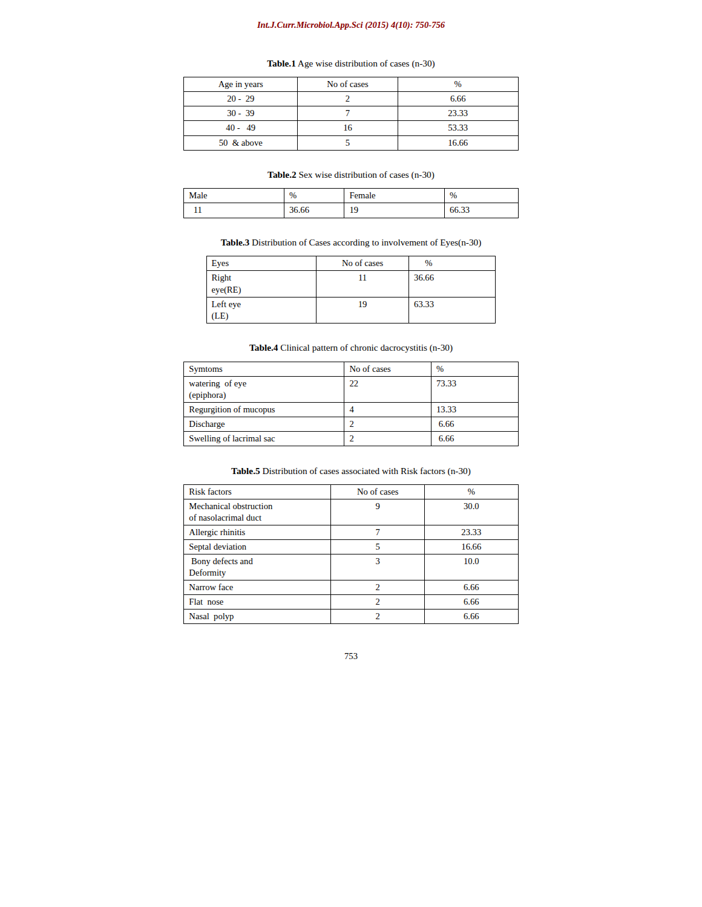Int.J.Curr.Microbiol.App.Sci (2015) 4(10): 750-756
Table.1 Age wise distribution of cases (n-30)
| Age in years | No of cases | % |
| 20 - 29 | 2 | 6.66 |
| 30 - 39 | 7 | 23.33 |
| 40 - 49 | 16 | 53.33 |
| 50 & above | 5 | 16.66 |
Table.2 Sex wise distribution of cases (n-30)
| Male | % | Female | % |
| 11 | 36.66 | 19 | 66.33 |
Table.3 Distribution of Cases according to involvement of Eyes(n-30)
| Eyes | No of cases | % |
| Right eye(RE) | 11 | 36.66 |
| Left eye (LE) | 19 | 63.33 |
Table.4 Clinical pattern of chronic dacrocystitis (n-30)
| Symtoms | No of cases | % |
| watering of eye (epiphora) | 22 | 73.33 |
| Regurgition of mucopus | 4 | 13.33 |
| Discharge | 2 | 6.66 |
| Swelling of lacrimal sac | 2 | 6.66 |
Table.5 Distribution of cases associated with Risk factors (n-30)
| Risk factors | No of cases | % |
| Mechanical obstruction of nasolacrimal duct | 9 | 30.0 |
| Allergic rhinitis | 7 | 23.33 |
| Septal deviation | 5 | 16.66 |
| Bony defects and Deformity | 3 | 10.0 |
| Narrow face | 2 | 6.66 |
| Flat nose | 2 | 6.66 |
| Nasal polyp | 2 | 6.66 |
753